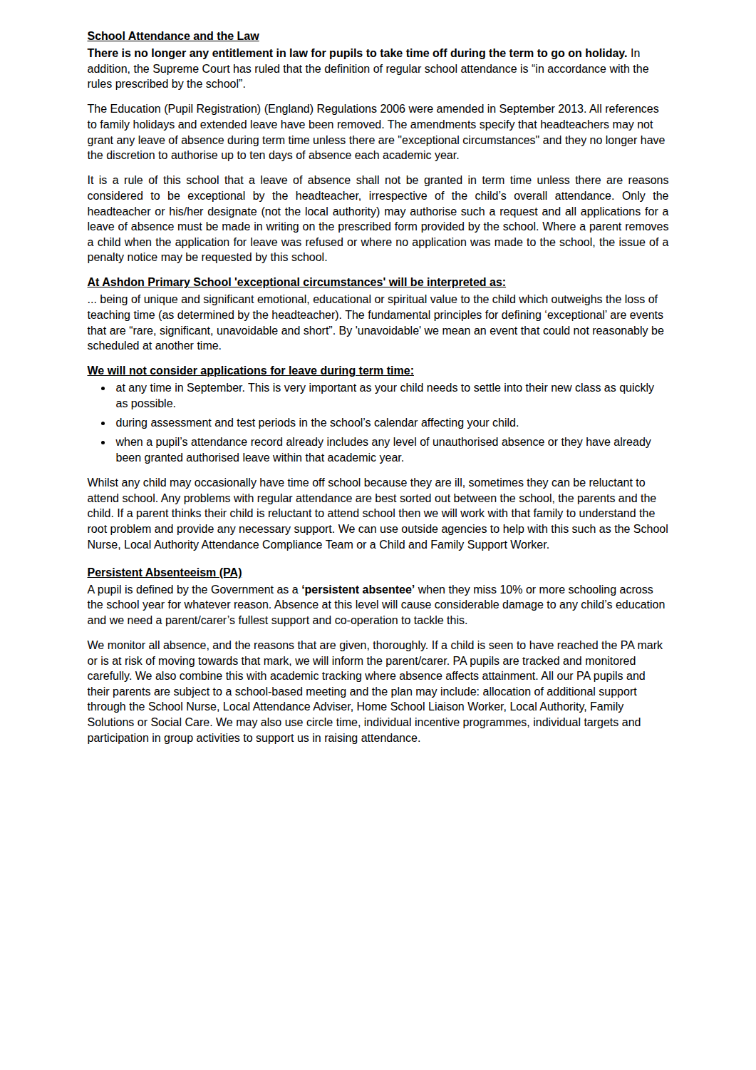School Attendance and the Law
There is no longer any entitlement in law for pupils to take time off during the term to go on holiday. In addition, the Supreme Court has ruled that the definition of regular school attendance is “in accordance with the rules prescribed by the school”.
The Education (Pupil Registration) (England) Regulations 2006 were amended in September 2013. All references to family holidays and extended leave have been removed. The amendments specify that headteachers may not grant any leave of absence during term time unless there are "exceptional circumstances" and they no longer have the discretion to authorise up to ten days of absence each academic year.
It is a rule of this school that a leave of absence shall not be granted in term time unless there are reasons considered to be exceptional by the headteacher, irrespective of the child’s overall attendance. Only the headteacher or his/her designate (not the local authority) may authorise such a request and all applications for a leave of absence must be made in writing on the prescribed form provided by the school. Where a parent removes a child when the application for leave was refused or where no application was made to the school, the issue of a penalty notice may be requested by this school.
At Ashdon Primary School 'exceptional circumstances' will be interpreted as:
... being of unique and significant emotional, educational or spiritual value to the child which outweighs the loss of teaching time (as determined by the headteacher). The fundamental principles for defining ‘exceptional’ are events that are “rare, significant, unavoidable and short”. By 'unavoidable' we mean an event that could not reasonably be scheduled at another time.
We will not consider applications for leave during term time:
at any time in September. This is very important as your child needs to settle into their new class as quickly as possible.
during assessment and test periods in the school’s calendar affecting your child.
when a pupil’s attendance record already includes any level of unauthorised absence or they have already been granted authorised leave within that academic year.
Whilst any child may occasionally have time off school because they are ill, sometimes they can be reluctant to attend school. Any problems with regular attendance are best sorted out between the school, the parents and the child. If a parent thinks their child is reluctant to attend school then we will work with that family to understand the root problem and provide any necessary support. We can use outside agencies to help with this such as the School Nurse, Local Authority Attendance Compliance Team or a Child and Family Support Worker.
Persistent Absenteeism (PA)
A pupil is defined by the Government as a ‘persistent absentee’ when they miss 10% or more schooling across the school year for whatever reason. Absence at this level will cause considerable damage to any child’s education and we need a parent/carer’s fullest support and co-operation to tackle this.
We monitor all absence, and the reasons that are given, thoroughly. If a child is seen to have reached the PA mark or is at risk of moving towards that mark, we will inform the parent/carer. PA pupils are tracked and monitored carefully. We also combine this with academic tracking where absence affects attainment. All our PA pupils and their parents are subject to a school-based meeting and the plan may include: allocation of additional support through the School Nurse, Local Attendance Adviser, Home School Liaison Worker, Local Authority, Family Solutions or Social Care. We may also use circle time, individual incentive programmes, individual targets and participation in group activities to support us in raising attendance.